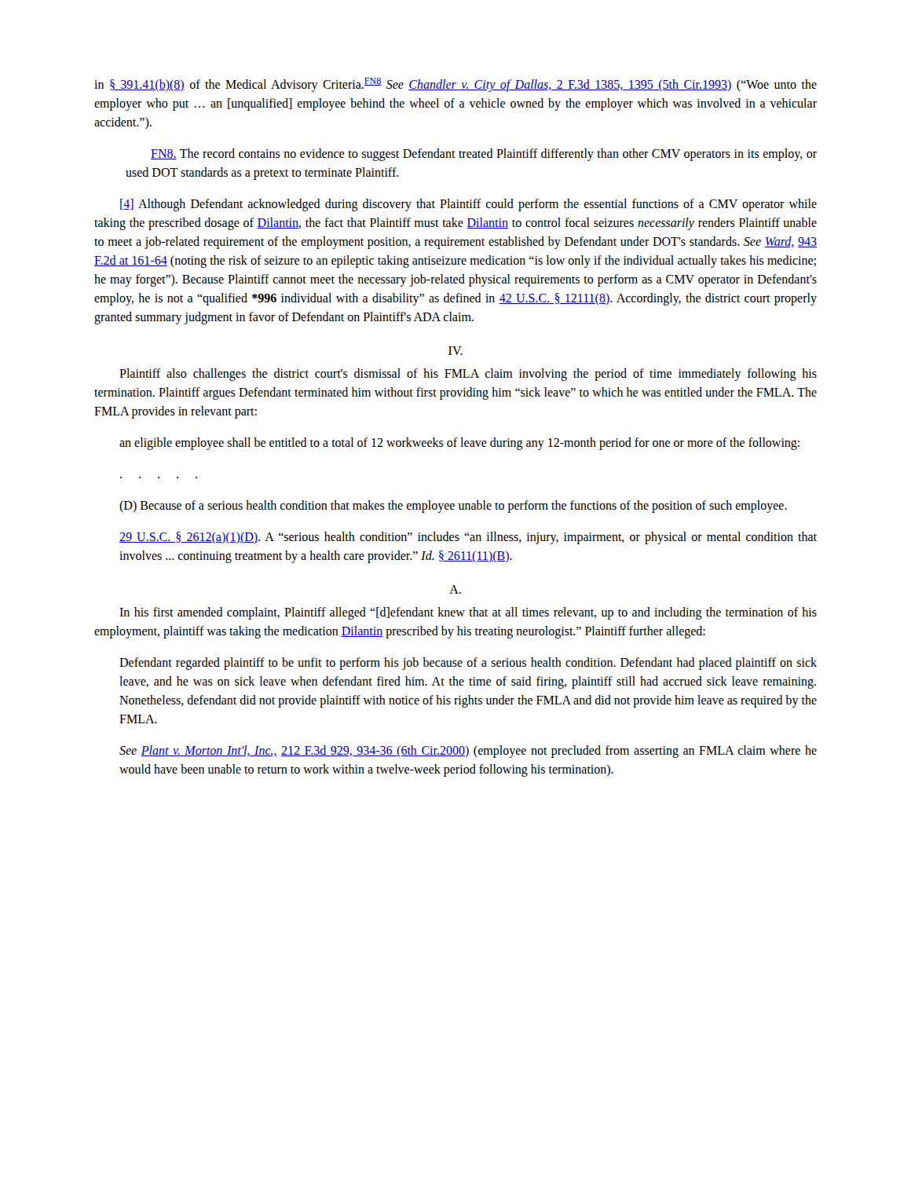in § 391.41(b)(8) of the Medical Advisory Criteria.FN8 See Chandler v. City of Dallas, 2 F.3d 1385, 1395 (5th Cir.1993) (“Woe unto the employer who put … an [unqualified] employee behind the wheel of a vehicle owned by the employer which was involved in a vehicular accident.”).
FN8. The record contains no evidence to suggest Defendant treated Plaintiff differently than other CMV operators in its employ, or used DOT standards as a pretext to terminate Plaintiff.
[4] Although Defendant acknowledged during discovery that Plaintiff could perform the essential functions of a CMV operator while taking the prescribed dosage of Dilantin, the fact that Plaintiff must take Dilantin to control focal seizures necessarily renders Plaintiff unable to meet a job-related requirement of the employment position, a requirement established by Defendant under DOT's standards. See Ward, 943 F.2d at 161-64 (noting the risk of seizure to an epileptic taking antiseizure medication “is low only if the individual actually takes his medicine; he may forget”). Because Plaintiff cannot meet the necessary job-related physical requirements to perform as a CMV operator in Defendant's employ, he is not a “qualified *996 individual with a disability” as defined in 42 U.S.C. § 12111(8). Accordingly, the district court properly granted summary judgment in favor of Defendant on Plaintiff's ADA claim.
IV.
Plaintiff also challenges the district court's dismissal of his FMLA claim involving the period of time immediately following his termination. Plaintiff argues Defendant terminated him without first providing him “sick leave” to which he was entitled under the FMLA. The FMLA provides in relevant part:
an eligible employee shall be entitled to a total of 12 workweeks of leave during any 12-month period for one or more of the following:
. . . . .
(D) Because of a serious health condition that makes the employee unable to perform the functions of the position of such employee.
29 U.S.C. § 2612(a)(1)(D). A “serious health condition” includes “an illness, injury, impairment, or physical or mental condition that involves ... continuing treatment by a health care provider.” Id. § 2611(11)(B).
A.
In his first amended complaint, Plaintiff alleged “[d]efendant knew that at all times relevant, up to and including the termination of his employment, plaintiff was taking the medication Dilantin prescribed by his treating neurologist.” Plaintiff further alleged:
Defendant regarded plaintiff to be unfit to perform his job because of a serious health condition. Defendant had placed plaintiff on sick leave, and he was on sick leave when defendant fired him. At the time of said firing, plaintiff still had accrued sick leave remaining. Nonetheless, defendant did not provide plaintiff with notice of his rights under the FMLA and did not provide him leave as required by the FMLA.
See Plant v. Morton Int'l, Inc., 212 F.3d 929, 934-36 (6th Cir.2000) (employee not precluded from asserting an FMLA claim where he would have been unable to return to work within a twelve-week period following his termination).